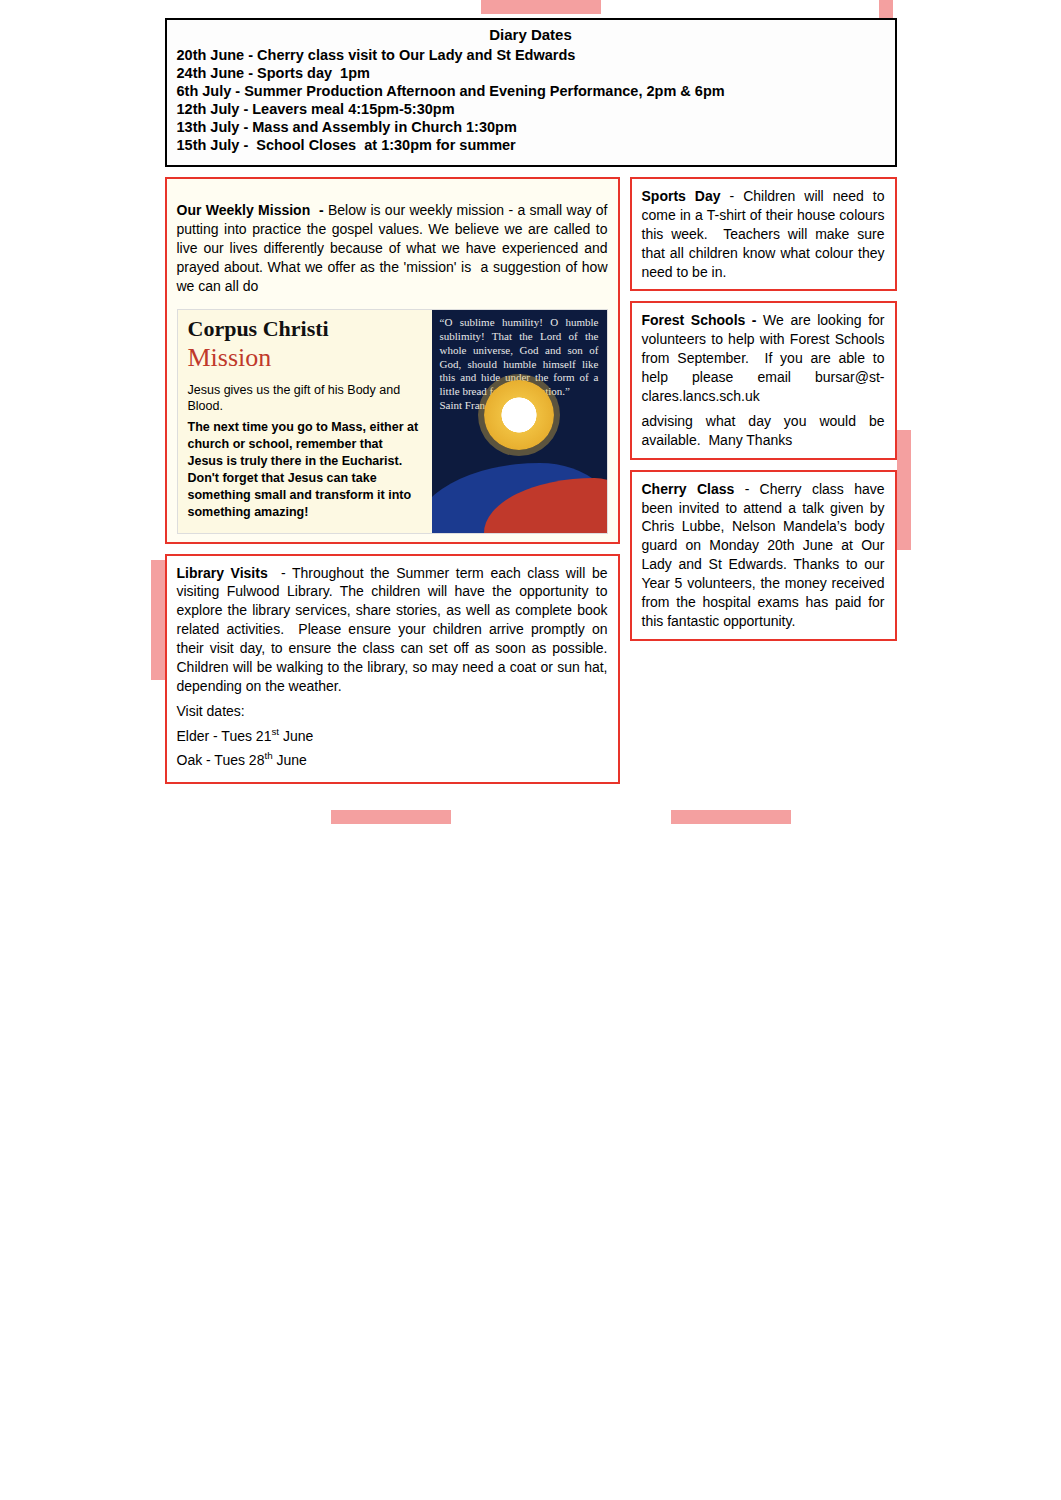Diary Dates
20th June - Cherry class visit to Our Lady and St Edwards
24th June - Sports day 1pm
6th July - Summer Production Afternoon and Evening Performance, 2pm & 6pm
12th July - Leavers meal 4:15pm-5:30pm
13th July - Mass and Assembly in Church 1:30pm
15th July - School Closes at 1:30pm for summer
Our Weekly Mission - Below is our weekly mission - a small way of putting into practice the gospel values. We believe we are called to live our lives differently because of what we have experienced and prayed about. What we offer as the 'mission' is a suggestion of how we can all do
Corpus Christi
Mission
Jesus gives us the gift of his Body and Blood.
The next time you go to Mass, either at church or school, remember that Jesus is truly there in the Eucharist. Don't forget that Jesus can take something small and transform it into something amazing!
“O sublime humility! O humble sublimity! That the Lord of the whole universe, God and son of God, should humble himself like this and hide under the form of a little bread for our salvation.”
Saint Francis of Assisi
Library Visits - Throughout the Summer term each class will be visiting Fulwood Library. The children will have the opportunity to explore the library services, share stories, as well as complete book related activities. Please ensure your children arrive promptly on their visit day, to ensure the class can set off as soon as possible. Children will be walking to the library, so may need a coat or sun hat, depending on the weather.
Visit dates:
Elder - Tues 21st June
Oak - Tues 28th June
Sports Day - Children will need to come in a T-shirt of their house colours this week. Teachers will make sure that all children know what colour they need to be in.
Forest Schools - We are looking for volunteers to help with Forest Schools from September. If you are able to help please email bursar@st-clares.lancs.sch.uk
advising what day you would be available. Many Thanks
Cherry Class - Cherry class have been invited to attend a talk given by Chris Lubbe, Nelson Mandela’s body guard on Monday 20th June at Our Lady and St Edwards. Thanks to our Year 5 volunteers, the money received from the hospital exams has paid for this fantastic opportunity.